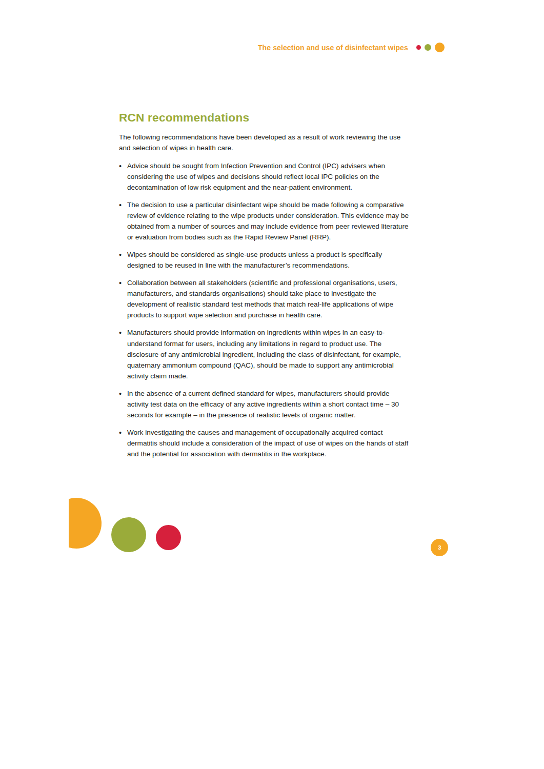The selection and use of disinfectant wipes
RCN recommendations
The following recommendations have been developed as a result of work reviewing the use and selection of wipes in health care.
Advice should be sought from Infection Prevention and Control (IPC) advisers when considering the use of wipes and decisions should reflect local IPC policies on the decontamination of low risk equipment and the near-patient environment.
The decision to use a particular disinfectant wipe should be made following a comparative review of evidence relating to the wipe products under consideration. This evidence may be obtained from a number of sources and may include evidence from peer reviewed literature or evaluation from bodies such as the Rapid Review Panel (RRP).
Wipes should be considered as single-use products unless a product is specifically designed to be reused in line with the manufacturer’s recommendations.
Collaboration between all stakeholders (scientific and professional organisations, users, manufacturers, and standards organisations) should take place to investigate the development of realistic standard test methods that match real-life applications of wipe products to support wipe selection and purchase in health care.
Manufacturers should provide information on ingredients within wipes in an easy-to-understand format for users, including any limitations in regard to product use. The disclosure of any antimicrobial ingredient, including the class of disinfectant, for example, quaternary ammonium compound (QAC), should be made to support any antimicrobial activity claim made.
In the absence of a current defined standard for wipes, manufacturers should provide activity test data on the efficacy of any active ingredients within a short contact time – 30 seconds for example – in the presence of realistic levels of organic matter.
Work investigating the causes and management of occupationally acquired contact dermatitis should include a consideration of the impact of use of wipes on the hands of staff and the potential for association with dermatitis in the workplace.
3